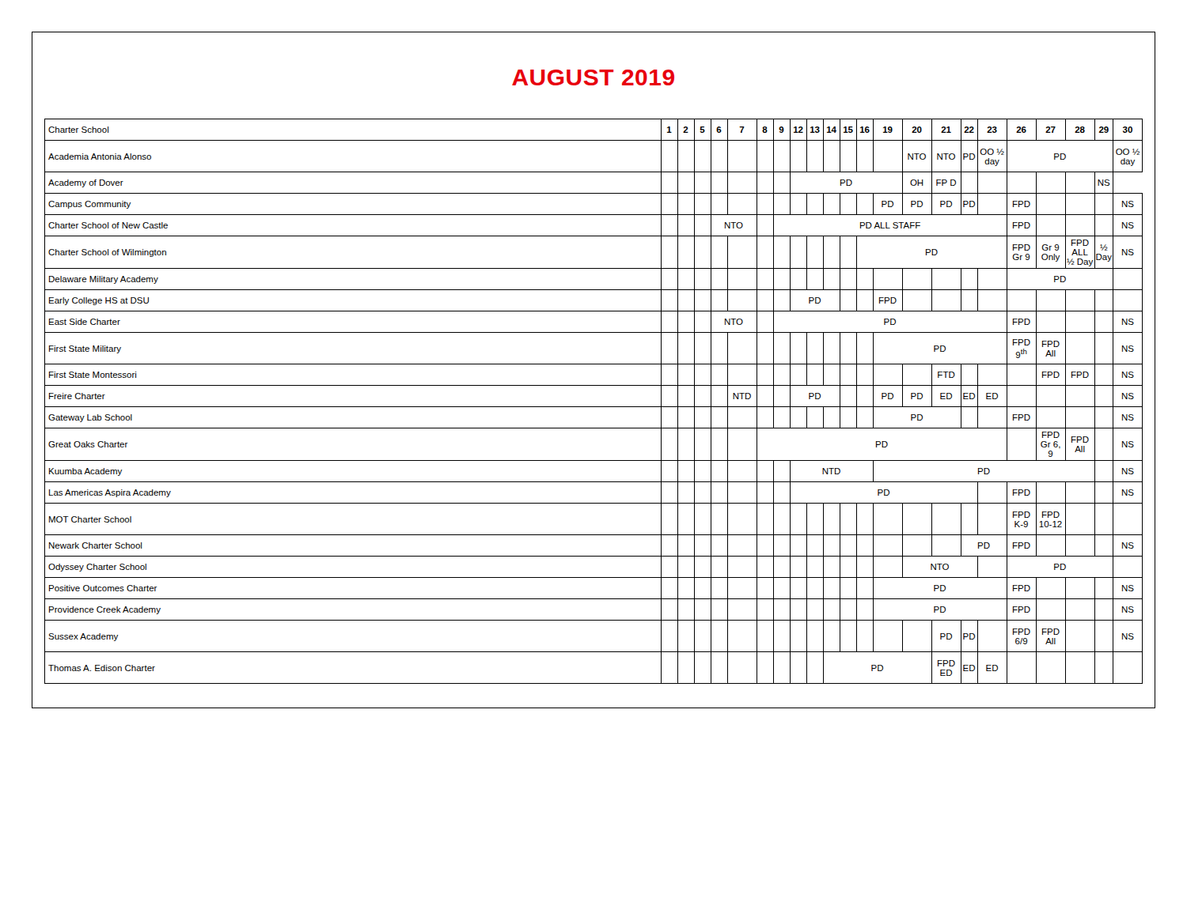AUGUST 2019
| Charter School | 1 | 2 | 5 | 6 | 7 | 8 | 9 | 12 | 13 | 14 | 15 | 16 | 19 | 20 | 21 | 22 | 23 | 26 | 27 | 28 | 29 | 30 |
| --- | --- | --- | --- | --- | --- | --- | --- | --- | --- | --- | --- | --- | --- | --- | --- | --- | --- | --- | --- | --- | --- | --- |
| Academia Antonia Alonso | | | | | | | | | | | | | | NTO | NTO | PD | OO ½ day | PD | OO ½ day |
| Academy of Dover | | | | | | | | PD | OH | FP D | | | | | | NS |
| Campus Community | | | | | | | | | | | | | PD | PD | PD | PD | | FPD | | | | NS |
| Charter School of New Castle | | | | NTO | | PD ALL STAFF | FPD | | | | NS |
| Charter School of Wilmington | | | | | | | | | | | | PD | FPD Gr 9 | Gr 9 Only | FPD ALL ½ Day | ½ Day | NS |
| Delaware Military Academy | | | | | | | | | | | | | | | | | | PD | |
| Early College HS at DSU | | | | | | | | PD | | | FPD | | | | | | | | | |
| East Side Charter | | | | NTO | | PD | FPD | | | | NS |
| First State Military | | | | | | | | | | | | | PD | FPD 9 th | FPD All | | | NS |
| First State Montessori | | | | | | | | | | | | | | | FTD | | | | FPD | FPD | | NS |
| Freire Charter | | | | | NTD | | | PD | | | PD | PD | ED | ED | ED | | | | | NS |
| Gateway Lab School | | | | | | | | | | | | | PD | | | FPD | | | | NS |
| Great Oaks Charter | | | | | | PD | | FPD Gr 6, 9 | FPD All | | NS |
| Kuumba Academy | | | | | | | | NTD | PD | | NS |
| Las Americas Aspira Academy | | | | | | | | PD | | FPD | | | | NS |
| MOT Charter School | | | | | | | | | | | | | | | | | | FPD K-9 | FPD 10-12 | | | |
| Newark Charter School | | | | | | | | | | | | | | | | PD | FPD | | | | NS |
| Odyssey Charter School | | | | | | | | | | | | | | NTO | | PD | |
| Positive Outcomes Charter | | | | | | | | | | | | | PD | FPD | | | | NS |
| Providence Creek Academy | | | | | | | | | | | | | PD | FPD | | | | NS |
| Sussex Academy | | | | | | | | | | | | | | | PD | PD | | FPD 6/9 | FPD All | | | NS |
| Thomas A. Edison Charter | | | | | | | | | | PD | FPD ED | ED | ED | | | | | |